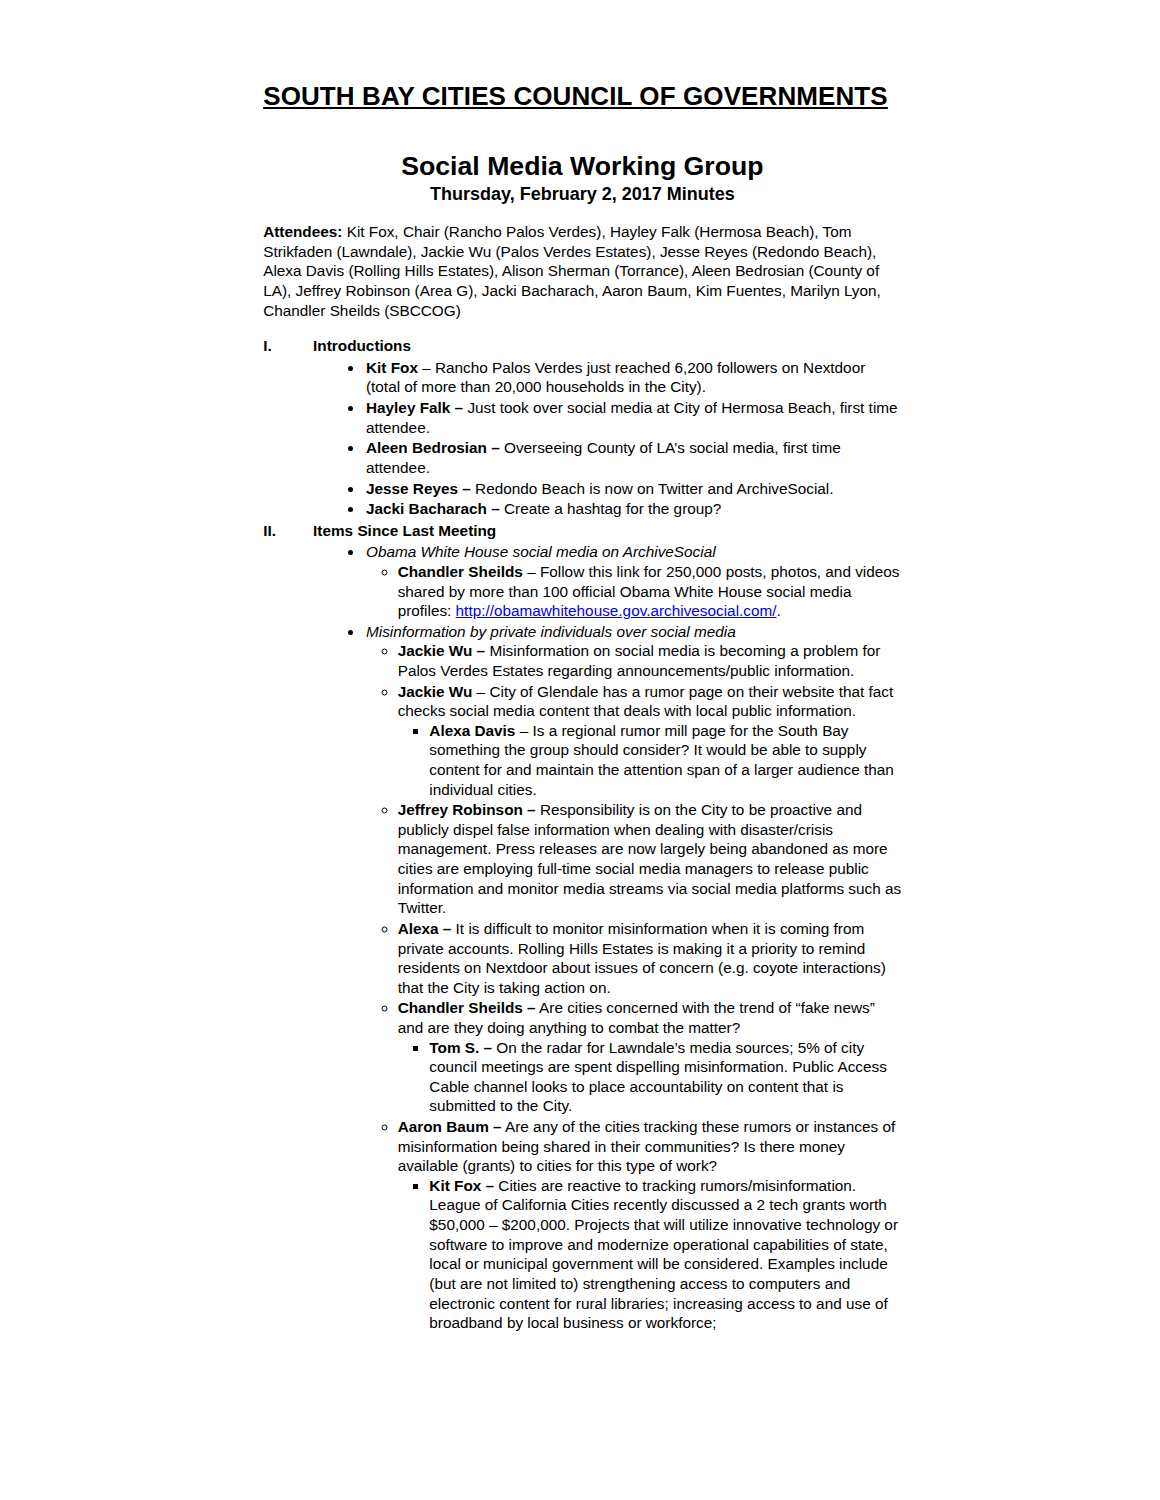SOUTH BAY CITIES COUNCIL OF GOVERNMENTS
Social Media Working Group
Thursday, February 2, 2017 Minutes
Attendees: Kit Fox, Chair (Rancho Palos Verdes), Hayley Falk (Hermosa Beach), Tom Strikfaden (Lawndale), Jackie Wu (Palos Verdes Estates), Jesse Reyes (Redondo Beach), Alexa Davis (Rolling Hills Estates), Alison Sherman (Torrance), Aleen Bedrosian (County of LA), Jeffrey Robinson (Area G), Jacki Bacharach, Aaron Baum, Kim Fuentes, Marilyn Lyon, Chandler Sheilds (SBCCOG)
I. Introductions
Kit Fox – Rancho Palos Verdes just reached 6,200 followers on Nextdoor (total of more than 20,000 households in the City).
Hayley Falk – Just took over social media at City of Hermosa Beach, first time attendee.
Aleen Bedrosian – Overseeing County of LA’s social media, first time attendee.
Jesse Reyes – Redondo Beach is now on Twitter and ArchiveSocial.
Jacki Bacharach – Create a hashtag for the group?
II. Items Since Last Meeting
Obama White House social media on ArchiveSocial
Chandler Sheilds – Follow this link for 250,000 posts, photos, and videos shared by more than 100 official Obama White House social media profiles: http://obamawhitehouse.gov.archivesocial.com/.
Misinformation by private individuals over social media
Jackie Wu – Misinformation on social media is becoming a problem for Palos Verdes Estates regarding announcements/public information.
Jackie Wu – City of Glendale has a rumor page on their website that fact checks social media content that deals with local public information.
Alexa Davis – Is a regional rumor mill page for the South Bay something the group should consider? It would be able to supply content for and maintain the attention span of a larger audience than individual cities.
Jeffrey Robinson – Responsibility is on the City to be proactive and publicly dispel false information when dealing with disaster/crisis management. Press releases are now largely being abandoned as more cities are employing full-time social media managers to release public information and monitor media streams via social media platforms such as Twitter.
Alexa – It is difficult to monitor misinformation when it is coming from private accounts. Rolling Hills Estates is making it a priority to remind residents on Nextdoor about issues of concern (e.g. coyote interactions) that the City is taking action on.
Chandler Sheilds – Are cities concerned with the trend of “fake news” and are they doing anything to combat the matter?
Tom S. – On the radar for Lawndale’s media sources; 5% of city council meetings are spent dispelling misinformation. Public Access Cable channel looks to place accountability on content that is submitted to the City.
Aaron Baum – Are any of the cities tracking these rumors or instances of misinformation being shared in their communities? Is there money available (grants) to cities for this type of work?
Kit Fox – Cities are reactive to tracking rumors/misinformation. League of California Cities recently discussed a 2 tech grants worth $50,000 – $200,000. Projects that will utilize innovative technology or software to improve and modernize operational capabilities of state, local or municipal government will be considered. Examples include (but are not limited to) strengthening access to computers and electronic content for rural libraries; increasing access to and use of broadband by local business or workforce;